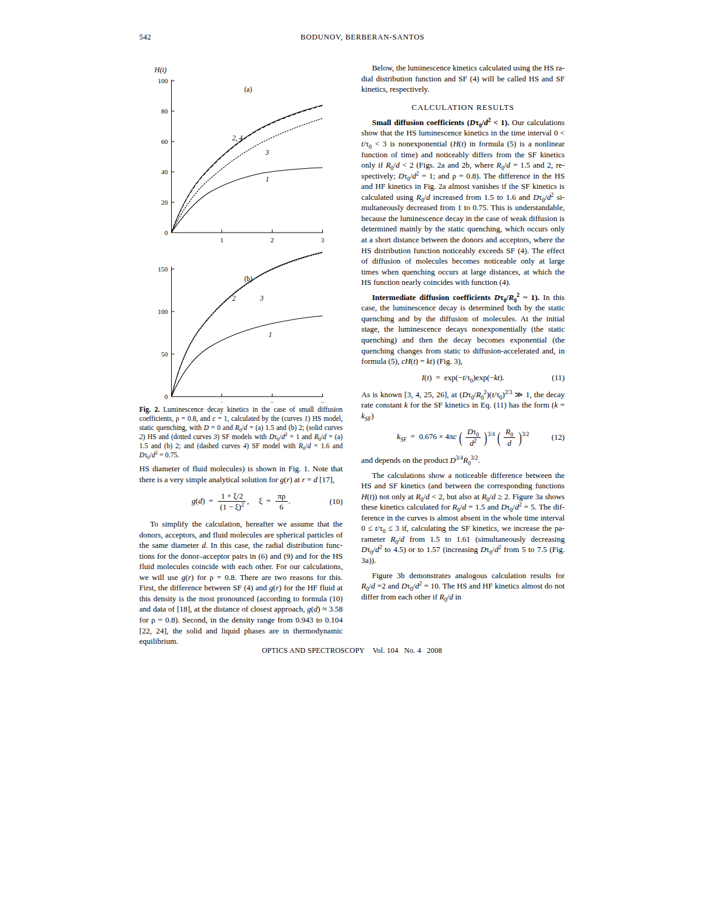542 Bodunov, Berberan-Santos
H(t) 100 80 60 40 20 0 1 2 3 (a) 2, 4 3 1 150 100 50 0 1 2 3 (b) 2 3 1 t/τ0
Fig. 2. Luminescence decay kinetics in the case of small diffusion coefficients, ρ = 0.8, and c = 1, calculated by the (curves 1) HS model, static quenching, with D = 0 and R0/d = (a) 1.5 and (b) 2; (solid curves 2) HS and (dotted curves 3) SF models with Dτ0/d2 = 1 and R0/d = (a) 1.5 and (b) 2; and (dashed curves 4) SF model with R0/d = 1.6 and Dτ0/d2 = 0.75.
HS diameter of fluid molecules) is shown in Fig. 1. Note that there is a very simple analytical solution for g(r) at r = d [17],
g(d) = 1 + ξ/2(1 − ξ)2, ξ = πρ 6. (10)
To simplify the calculation, hereafter we assume that the donors, acceptors, and fluid molecules are spherical particles of the same diameter d. In this case, the radial distribution functions for the donor–acceptor pairs in (6) and (9) and for the HS fluid molecules coincide with each other. For our calculations, we will use g(r) for ρ = 0.8. There are two reasons for this. First, the difference between SF (4) and g(r) for the HF fluid at this density is the most pronounced (according to formula (10) and data of [18], at the distance of closest approach, g(d) ≈ 3.58 for ρ = 0.8). Second, in the density range from 0.943 to 0.104 [22, 24], the solid and liquid phases are in thermodynamic equilibrium.
Below, the luminescence kinetics calculated using the HS radial distribution function and SF (4) will be called HS and SF kinetics, respectively.
Calculation Results
Small diffusion coefficients (Dτ0/d2 < 1). Our calculations show that the HS luminescence kinetics in the time interval 0 < t/τ0 < 3 is nonexponential (H(t) in formula (5) is a nonlinear function of time) and noticeably differs from the SF kinetics only if R0/d < 2 (Figs. 2a and 2b, where R0/d = 1.5 and 2, respectively; Dτ0/d2 = 1; and ρ = 0.8). The difference in the HS and HF kinetics in Fig. 2a almost vanishes if the SF kinetics is calculated using R0/d increased from 1.5 to 1.6 and Dτ0/d2 simultaneously decreased from 1 to 0.75. This is understandable, because the luminescence decay in the case of weak diffusion is determined mainly by the static quenching, which occurs only at a short distance between the donors and acceptors, where the HS distribution function noticeably exceeds SF (4). The effect of diffusion of molecules becomes noticeable only at large times when quenching occurs at large distances, at which the HS function nearly coincides with function (4).
Intermediate diffusion coefficients Dτ0/R02 ~ 1). In this case, the luminescence decay is determined both by the static quenching and by the diffusion of molecules. At the initial stage, the luminescence decays nonexponentially (the static quenching) and then the decay becomes exponential (the quenching changes from static to diffusion-accelerated and, in formula (5), cH(t) = kt) (Fig. 3),
I(t) = exp(−t/τ0)exp(−kt). (11)
As is known [3, 4, 25, 26], at (Dτ0/R02)(t/τ0)2/3 ≫ 1, the decay rate constant k for the SF kinetics in Eq. (11) has the form (k = kSF)
kSF = 0.676 × 4πc ( Dτ0 d2 )3/4 ( R0 d )3/2 (12)
and depends on the product D3/4R03/2.
The calculations show a noticeable difference between the HS and SF kinetics (and between the corresponding functions H(t)) not only at R0/d < 2, but also at R0/d ≥ 2. Figure 3a shows these kinetics calculated for R0/d = 1.5 and Dτ0/d2 = 5. The difference in the curves is almost absent in the whole time interval 0 ≤ t/τ0 ≤ 3 if, calculating the SF kinetics, we increase the parameter R0/d from 1.5 to 1.61 (simultaneously decreasing Dτ0/d2 to 4.5) or to 1.57 (increasing Dτ0/d2 from 5 to 7.5 (Fig. 3a)).
Figure 3b demonstrates analogous calculation results for R0/d =2 and Dτ0/d2 = 10. The HS and HF kinetics almost do not differ from each other if R0/d in
OPTICS AND SPECTROSCOPY Vol. 104 No. 4 2008